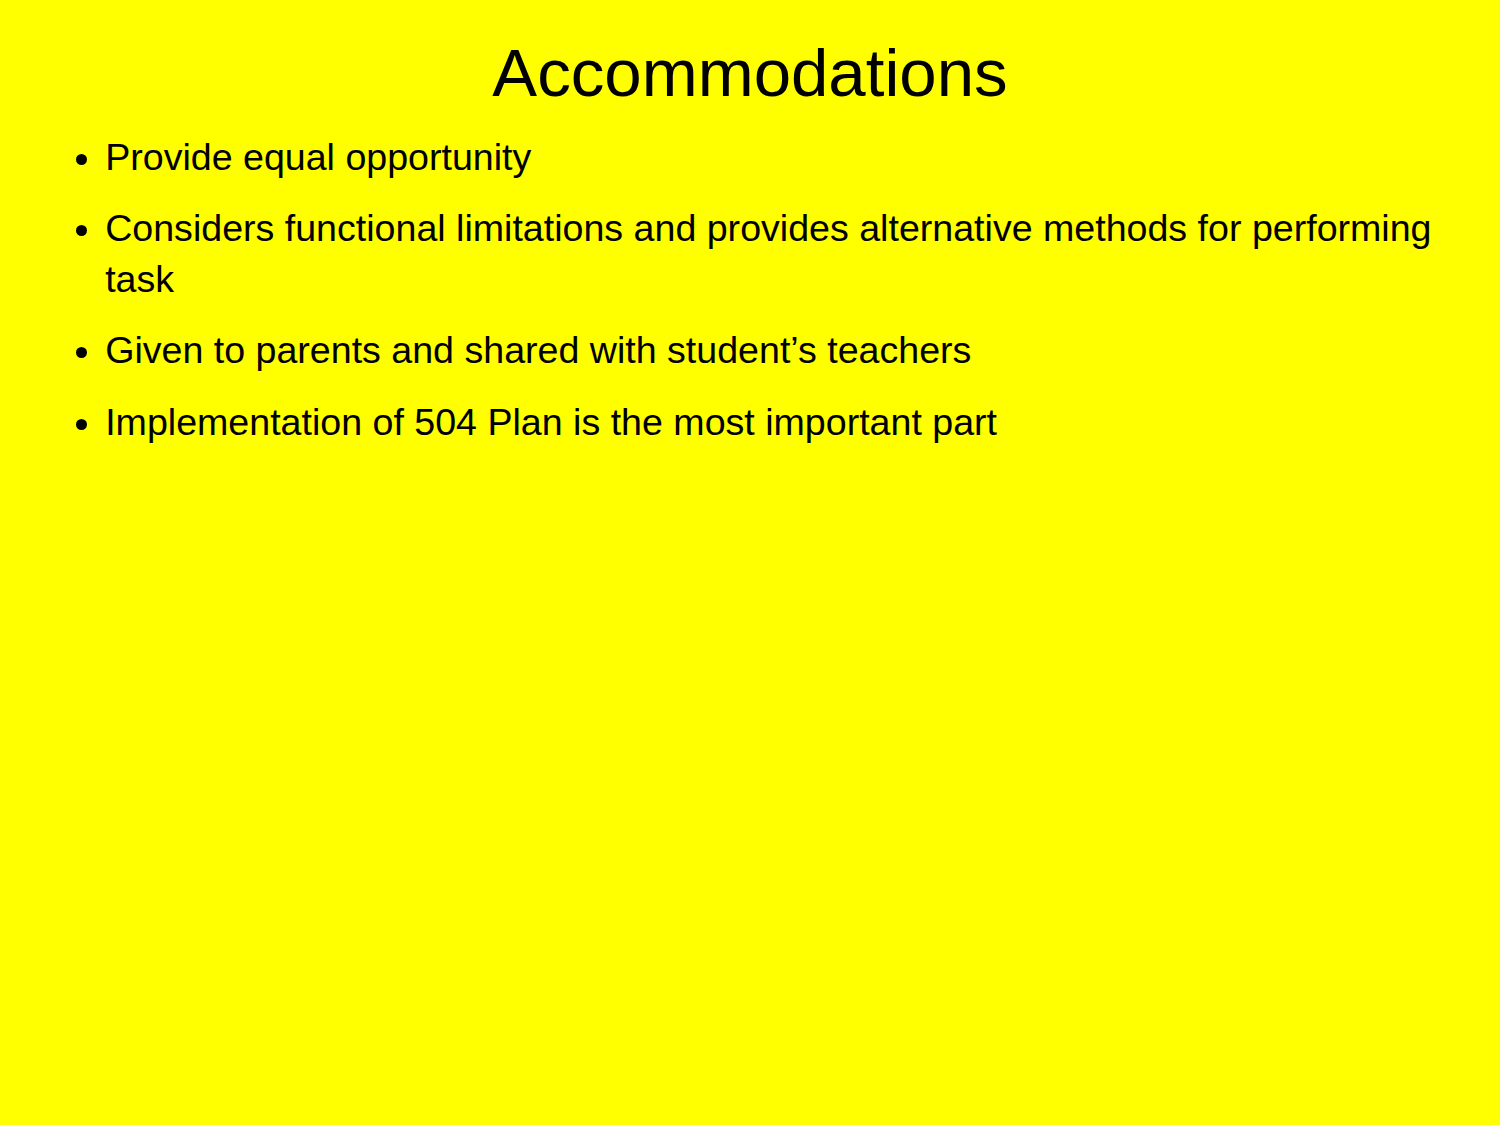Accommodations
Provide equal opportunity
Considers functional limitations and provides alternative methods for performing task
Given to parents and shared with student’s teachers
Implementation of 504 Plan is the most important part